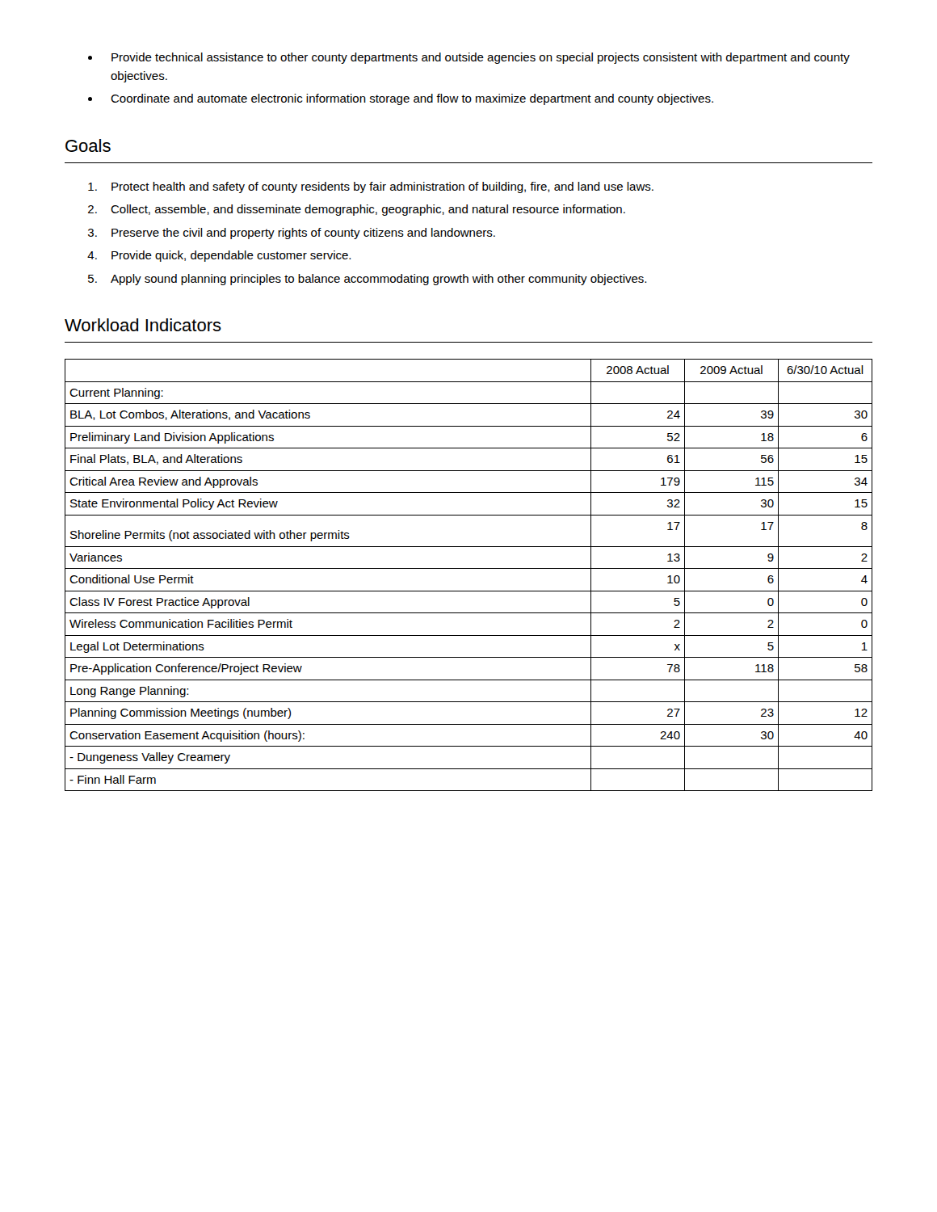Provide technical assistance to other county departments and outside agencies on special projects consistent with department and county objectives.
Coordinate and automate electronic information storage and flow to maximize department and county objectives.
Goals
Protect health and safety of county residents by fair administration of building, fire, and land use laws.
Collect, assemble, and disseminate demographic, geographic, and natural resource information.
Preserve the civil and property rights of county citizens and landowners.
Provide quick, dependable customer service.
Apply sound planning principles to balance accommodating growth with other community objectives.
Workload Indicators
| | 2008 Actual | 2009 Actual | 6/30/10 Actual |
| --- | --- | --- | --- |
| Current Planning: | | | |
| BLA, Lot Combos, Alterations, and Vacations | 24 | 39 | 30 |
| Preliminary Land Division Applications | 52 | 18 | 6 |
| Final Plats, BLA, and Alterations | 61 | 56 | 15 |
| Critical Area Review and Approvals | 179 | 115 | 34 |
| State Environmental Policy Act Review | 32 | 30 | 15 |
| Shoreline Permits (not associated with other permits | 17 | 17 | 8 |
| Variances | 13 | 9 | 2 |
| Conditional Use Permit | 10 | 6 | 4 |
| Class IV Forest Practice Approval | 5 | 0 | 0 |
| Wireless Communication Facilities Permit | 2 | 2 | 0 |
| Legal Lot Determinations | x | 5 | 1 |
| Pre-Application Conference/Project Review | 78 | 118 | 58 |
| Long Range Planning: | | | |
| Planning Commission Meetings (number) | 27 | 23 | 12 |
| Conservation Easement Acquisition (hours): | 240 | 30 | 40 |
| - Dungeness Valley Creamery | | | |
| - Finn Hall Farm | | | |